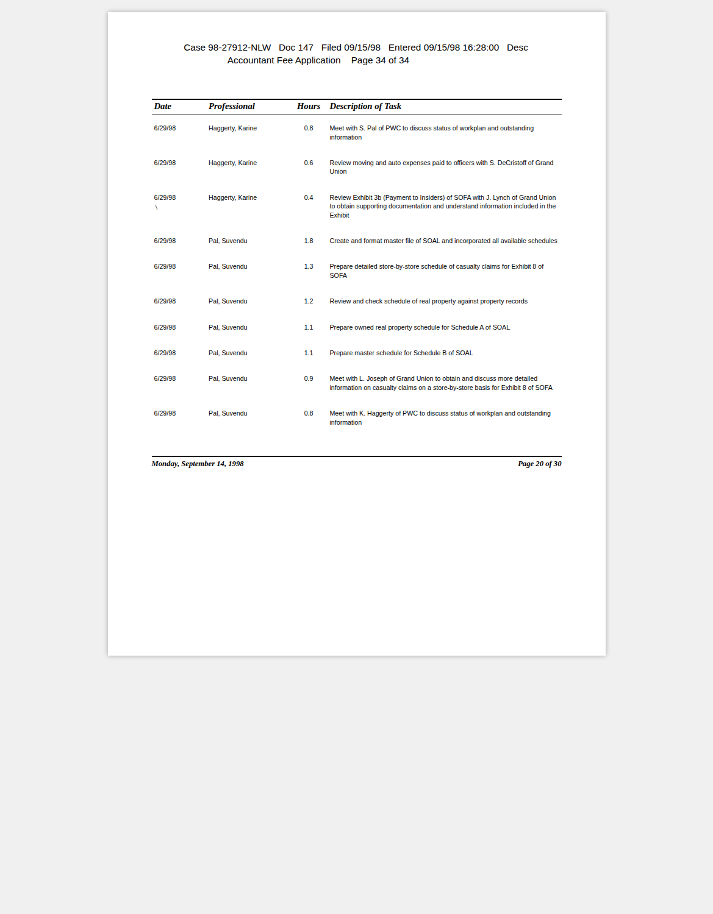Case 98-27912-NLW Doc 147 Filed 09/15/98 Entered 09/15/98 16:28:00 Desc Accountant Fee Application Page 34 of 34
| Date | Professional | Hours | Description of Task |
| --- | --- | --- | --- |
| 6/29/98 | Haggerty, Karine | 0.8 | Meet with S. Pal of PWC to discuss status of workplan and outstanding information |
| 6/29/98 | Haggerty, Karine | 0.6 | Review moving and auto expenses paid to officers with S. DeCristoff of Grand Union |
| 6/29/98 \ | Haggerty, Karine | 0.4 | Review Exhibit 3b (Payment to Insiders) of SOFA with J. Lynch of Grand Union to obtain supporting documentation and understand information included in the Exhibit |
| 6/29/98 | Pal, Suvendu | 1.8 | Create and format master file of SOAL and incorporated all available schedules |
| 6/29/98 | Pal, Suvendu | 1.3 | Prepare detailed store-by-store schedule of casualty claims for Exhibit 8 of SOFA |
| 6/29/98 | Pal, Suvendu | 1.2 | Review and check schedule of real property against property records |
| 6/29/98 | Pal, Suvendu | 1.1 | Prepare owned real property schedule for Schedule A of SOAL |
| 6/29/98 | Pal, Suvendu | 1.1 | Prepare master schedule for Schedule B of SOAL |
| 6/29/98 | Pal, Suvendu | 0.9 | Meet with L. Joseph of Grand Union to obtain and discuss more detailed information on casualty claims on a store-by-store basis for Exhibit 8 of SOFA |
| 6/29/98 | Pal, Suvendu | 0.8 | Meet with K. Haggerty of PWC to discuss status of workplan and outstanding information |
Monday, September 14, 1998 Page 20 of 30